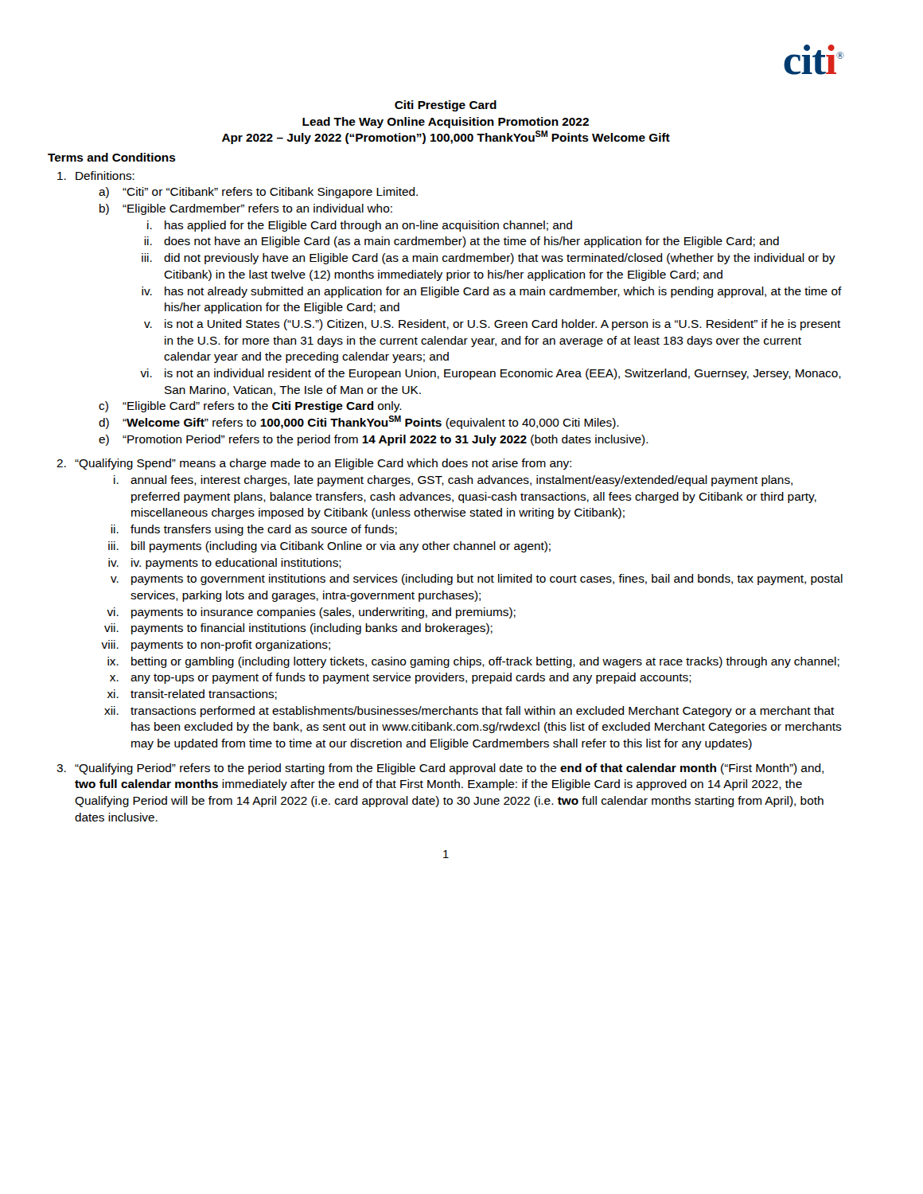citi®
Citi Prestige Card
Lead The Way Online Acquisition Promotion 2022
Apr 2022 – July 2022 (“Promotion”) 100,000 ThankYouSM Points Welcome Gift
Terms and Conditions
Definitions:
a)“Citi” or “Citibank” refers to Citibank Singapore Limited.
b)“Eligible Cardmember” refers to an individual who:
has applied for the Eligible Card through an on-line acquisition channel; and
does not have an Eligible Card (as a main cardmember) at the time of his/her application for the Eligible Card; and
did not previously have an Eligible Card (as a main cardmember) that was terminated/closed (whether by the individual or by Citibank) in the last twelve (12) months immediately prior to his/her application for the Eligible Card; and
has not already submitted an application for an Eligible Card as a main cardmember, which is pending approval, at the time of his/her application for the Eligible Card; and
is not a United States (“U.S.”) Citizen, U.S. Resident, or U.S. Green Card holder. A person is a “U.S. Resident” if he is present in the U.S. for more than 31 days in the current calendar year, and for an average of at least 183 days over the current calendar year and the preceding calendar years; and
is not an individual resident of the European Union, European Economic Area (EEA), Switzerland, Guernsey, Jersey, Monaco, San Marino, Vatican, The Isle of Man or the UK.
c)“Eligible Card” refers to the Citi Prestige Card only.
d)“Welcome Gift” refers to 100,000 Citi ThankYouSM Points (equivalent to 40,000 Citi Miles).
e)“Promotion Period” refers to the period from 14 April 2022 to 31 July 2022 (both dates inclusive).
“Qualifying Spend” means a charge made to an Eligible Card which does not arise from any:
annual fees, interest charges, late payment charges, GST, cash advances, instalment/easy/extended/equal payment plans, preferred payment plans, balance transfers, cash advances, quasi-cash transactions, all fees charged by Citibank or third party, miscellaneous charges imposed by Citibank (unless otherwise stated in writing by Citibank);
funds transfers using the card as source of funds;
bill payments (including via Citibank Online or via any other channel or agent);
iv. payments to educational institutions;
payments to government institutions and services (including but not limited to court cases, fines, bail and bonds, tax payment, postal services, parking lots and garages, intra-government purchases);
payments to insurance companies (sales, underwriting, and premiums);
payments to financial institutions (including banks and brokerages);
payments to non-profit organizations;
betting or gambling (including lottery tickets, casino gaming chips, off-track betting, and wagers at race tracks) through any channel;
any top-ups or payment of funds to payment service providers, prepaid cards and any prepaid accounts;
transit-related transactions;
transactions performed at establishments/businesses/merchants that fall within an excluded Merchant Category or a merchant that has been excluded by the bank, as sent out in www.citibank.com.sg/rwdexcl (this list of excluded Merchant Categories or merchants may be updated from time to time at our discretion and Eligible Cardmembers shall refer to this list for any updates)
“Qualifying Period” refers to the period starting from the Eligible Card approval date to the end of that calendar month (“First Month”) and, two full calendar months immediately after the end of that First Month. Example: if the Eligible Card is approved on 14 April 2022, the Qualifying Period will be from 14 April 2022 (i.e. card approval date) to 30 June 2022 (i.e. two full calendar months starting from April), both dates inclusive.
1